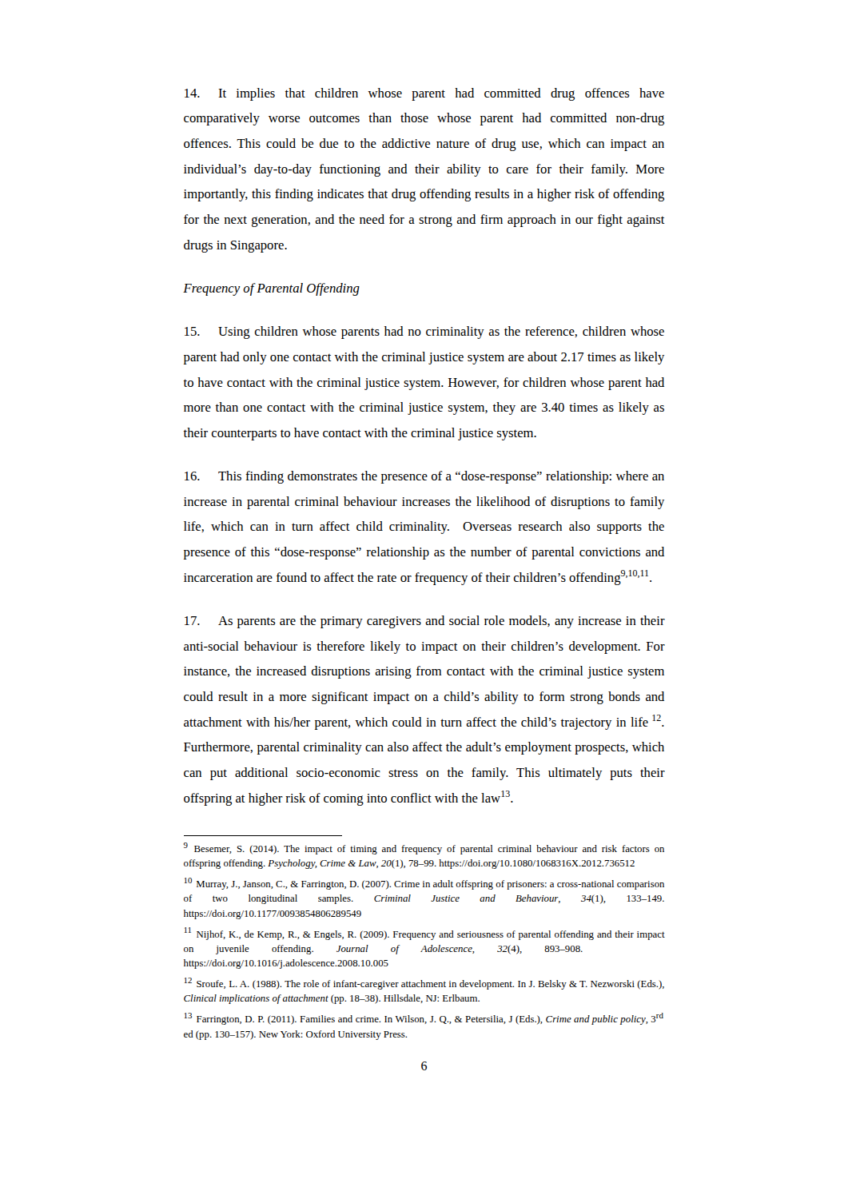14. It implies that children whose parent had committed drug offences have comparatively worse outcomes than those whose parent had committed non-drug offences. This could be due to the addictive nature of drug use, which can impact an individual’s day-to-day functioning and their ability to care for their family. More importantly, this finding indicates that drug offending results in a higher risk of offending for the next generation, and the need for a strong and firm approach in our fight against drugs in Singapore.
Frequency of Parental Offending
15. Using children whose parents had no criminality as the reference, children whose parent had only one contact with the criminal justice system are about 2.17 times as likely to have contact with the criminal justice system. However, for children whose parent had more than one contact with the criminal justice system, they are 3.40 times as likely as their counterparts to have contact with the criminal justice system.
16. This finding demonstrates the presence of a “dose-response” relationship: where an increase in parental criminal behaviour increases the likelihood of disruptions to family life, which can in turn affect child criminality. Overseas research also supports the presence of this “dose-response” relationship as the number of parental convictions and incarceration are found to affect the rate or frequency of their children’s offending9,10,11.
17. As parents are the primary caregivers and social role models, any increase in their anti-social behaviour is therefore likely to impact on their children’s development. For instance, the increased disruptions arising from contact with the criminal justice system could result in a more significant impact on a child’s ability to form strong bonds and attachment with his/her parent, which could in turn affect the child’s trajectory in life 12. Furthermore, parental criminality can also affect the adult’s employment prospects, which can put additional socio-economic stress on the family. This ultimately puts their offspring at higher risk of coming into conflict with the law13.
9 Besemer, S. (2014). The impact of timing and frequency of parental criminal behaviour and risk factors on offspring offending. Psychology, Crime & Law, 20(1), 78–99. https://doi.org/10.1080/1068316X.2012.736512
10 Murray, J., Janson, C., & Farrington, D. (2007). Crime in adult offspring of prisoners: a cross-national comparison of two longitudinal samples. Criminal Justice and Behaviour, 34(1), 133–149. https://doi.org/10.1177/0093854806289549
11 Nijhof, K., de Kemp, R., & Engels, R. (2009). Frequency and seriousness of parental offending and their impact on juvenile offending. Journal of Adolescence, 32(4), 893–908. https://doi.org/10.1016/j.adolescence.2008.10.005
12 Sroufe, L. A. (1988). The role of infant-caregiver attachment in development. In J. Belsky & T. Nezworski (Eds.), Clinical implications of attachment (pp. 18–38). Hillsdale, NJ: Erlbaum.
13 Farrington, D. P. (2011). Families and crime. In Wilson, J. Q., & Petersilia, J (Eds.), Crime and public policy, 3rd ed (pp. 130–157). New York: Oxford University Press.
6